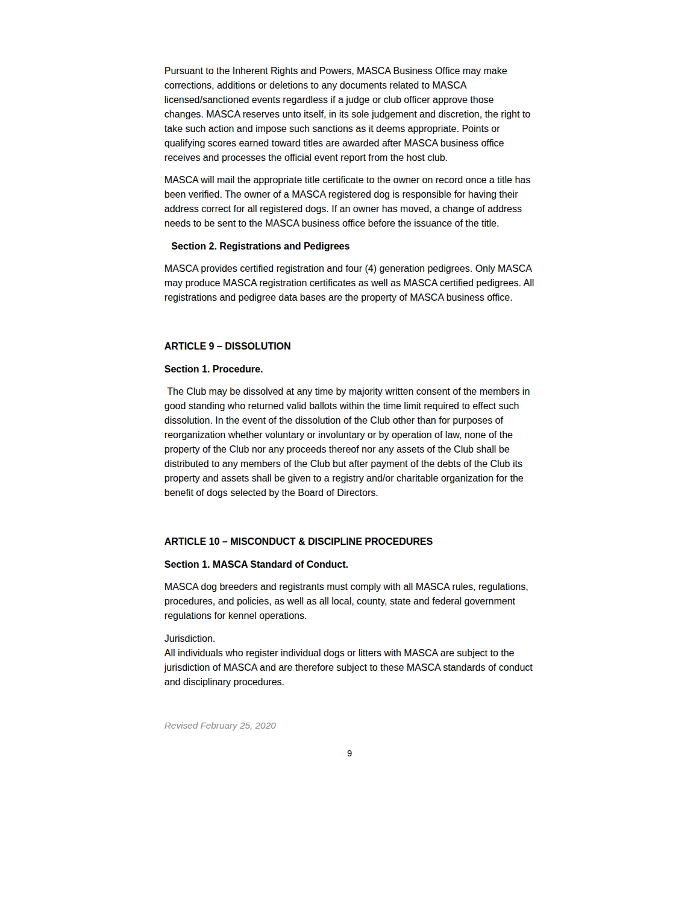Pursuant to the Inherent Rights and Powers, MASCA Business Office may make corrections, additions or deletions to any documents related to MASCA licensed/sanctioned events regardless if a judge or club officer approve those changes. MASCA reserves unto itself, in its sole judgement and discretion, the right to take such action and impose such sanctions as it deems appropriate. Points or qualifying scores earned toward titles are awarded after MASCA business office receives and processes the official event report from the host club.
MASCA will mail the appropriate title certificate to the owner on record once a title has been verified. The owner of a MASCA registered dog is responsible for having their address correct for all registered dogs. If an owner has moved, a change of address needs to be sent to the MASCA business office before the issuance of the title.
Section 2. Registrations and Pedigrees
MASCA provides certified registration and four (4) generation pedigrees. Only MASCA may produce MASCA registration certificates as well as MASCA certified pedigrees. All registrations and pedigree data bases are the property of MASCA business office.
ARTICLE 9 – DISSOLUTION
Section 1. Procedure.
The Club may be dissolved at any time by majority written consent of the members in good standing who returned valid ballots within the time limit required to effect such dissolution. In the event of the dissolution of the Club other than for purposes of reorganization whether voluntary or involuntary or by operation of law, none of the property of the Club nor any proceeds thereof nor any assets of the Club shall be distributed to any members of the Club but after payment of the debts of the Club its property and assets shall be given to a registry and/or charitable organization for the benefit of dogs selected by the Board of Directors.
ARTICLE 10 – MISCONDUCT & DISCIPLINE PROCEDURES
Section 1. MASCA Standard of Conduct.
MASCA dog breeders and registrants must comply with all MASCA rules, regulations, procedures, and policies, as well as all local, county, state and federal government regulations for kennel operations.
Jurisdiction. All individuals who register individual dogs or litters with MASCA are subject to the jurisdiction of MASCA and are therefore subject to these MASCA standards of conduct and disciplinary procedures.
Revised February 25, 2020
9